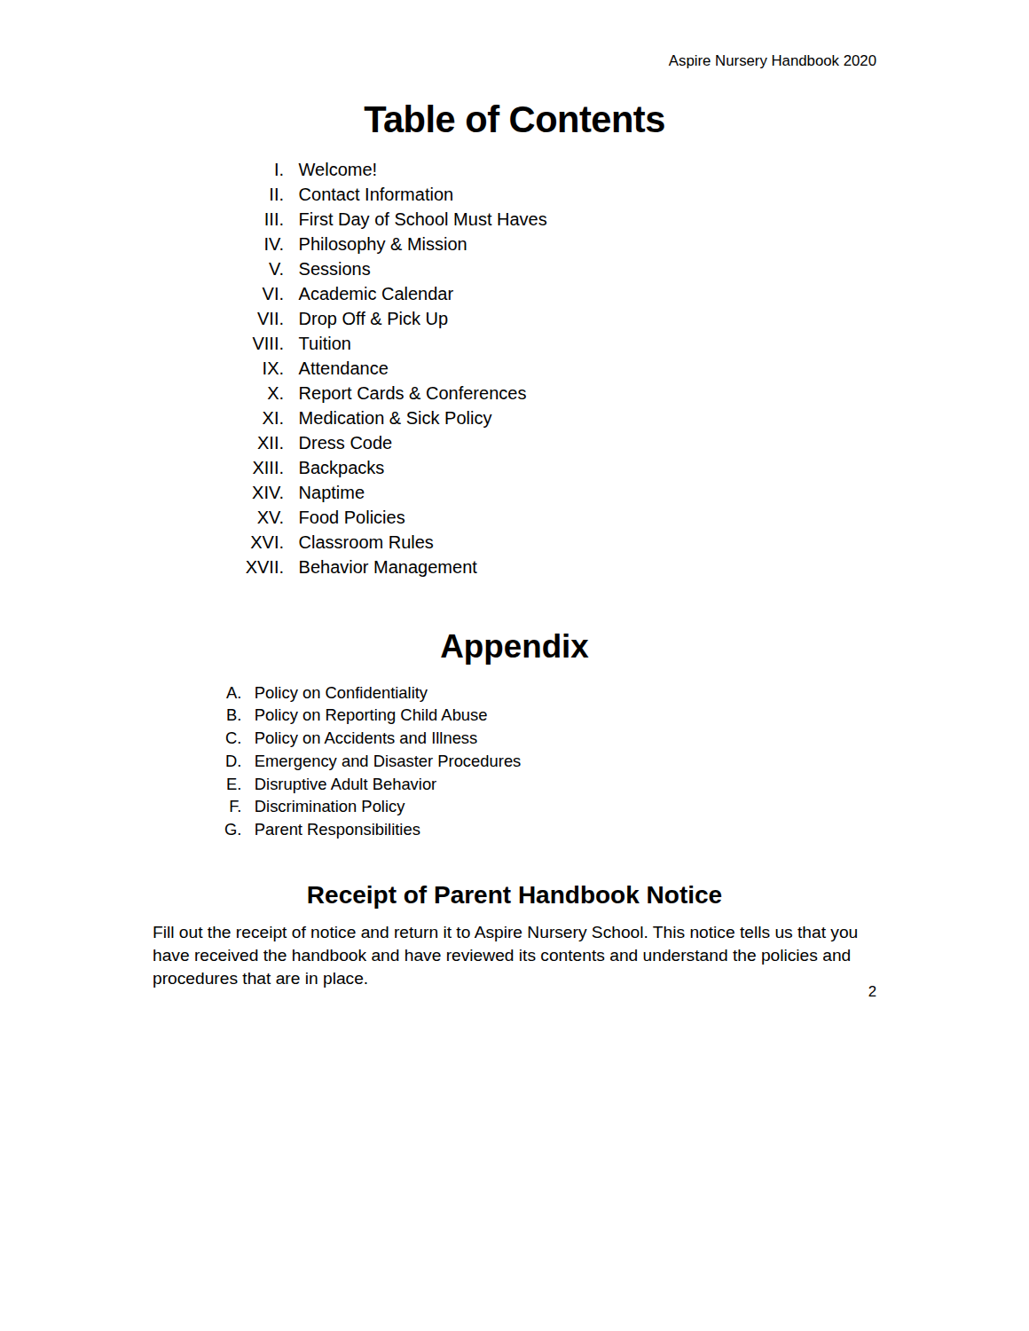Aspire Nursery Handbook 2020
Table of Contents
Welcome!
Contact Information
First Day of School Must Haves
Philosophy & Mission
Sessions
Academic Calendar
Drop Off & Pick Up
Tuition
Attendance
Report Cards & Conferences
Medication & Sick Policy
Dress Code
Backpacks
Naptime
Food Policies
Classroom Rules
Behavior Management
Appendix
Policy on Confidentiality
Policy on Reporting Child Abuse
Policy on Accidents and Illness
Emergency and Disaster Procedures
Disruptive Adult Behavior
Discrimination Policy
Parent Responsibilities
Receipt of Parent Handbook Notice
Fill out the receipt of notice and return it to Aspire Nursery School. This notice tells us that you have received the handbook and have reviewed its contents and understand the policies and procedures that are in place.
2